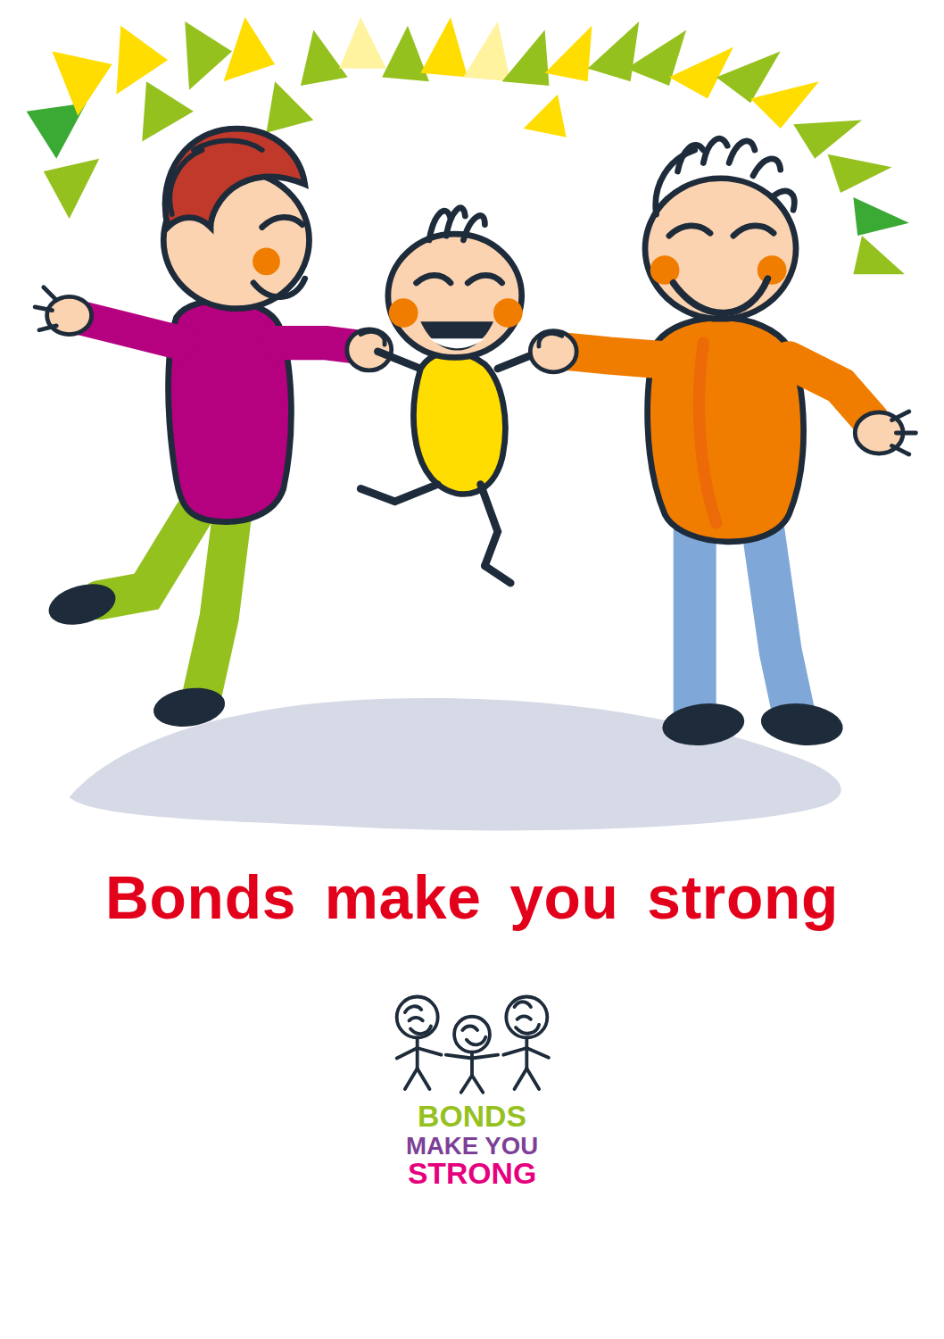Bonds make you strong
Bonds make you strong
BONDS MAKE YOU STRONG